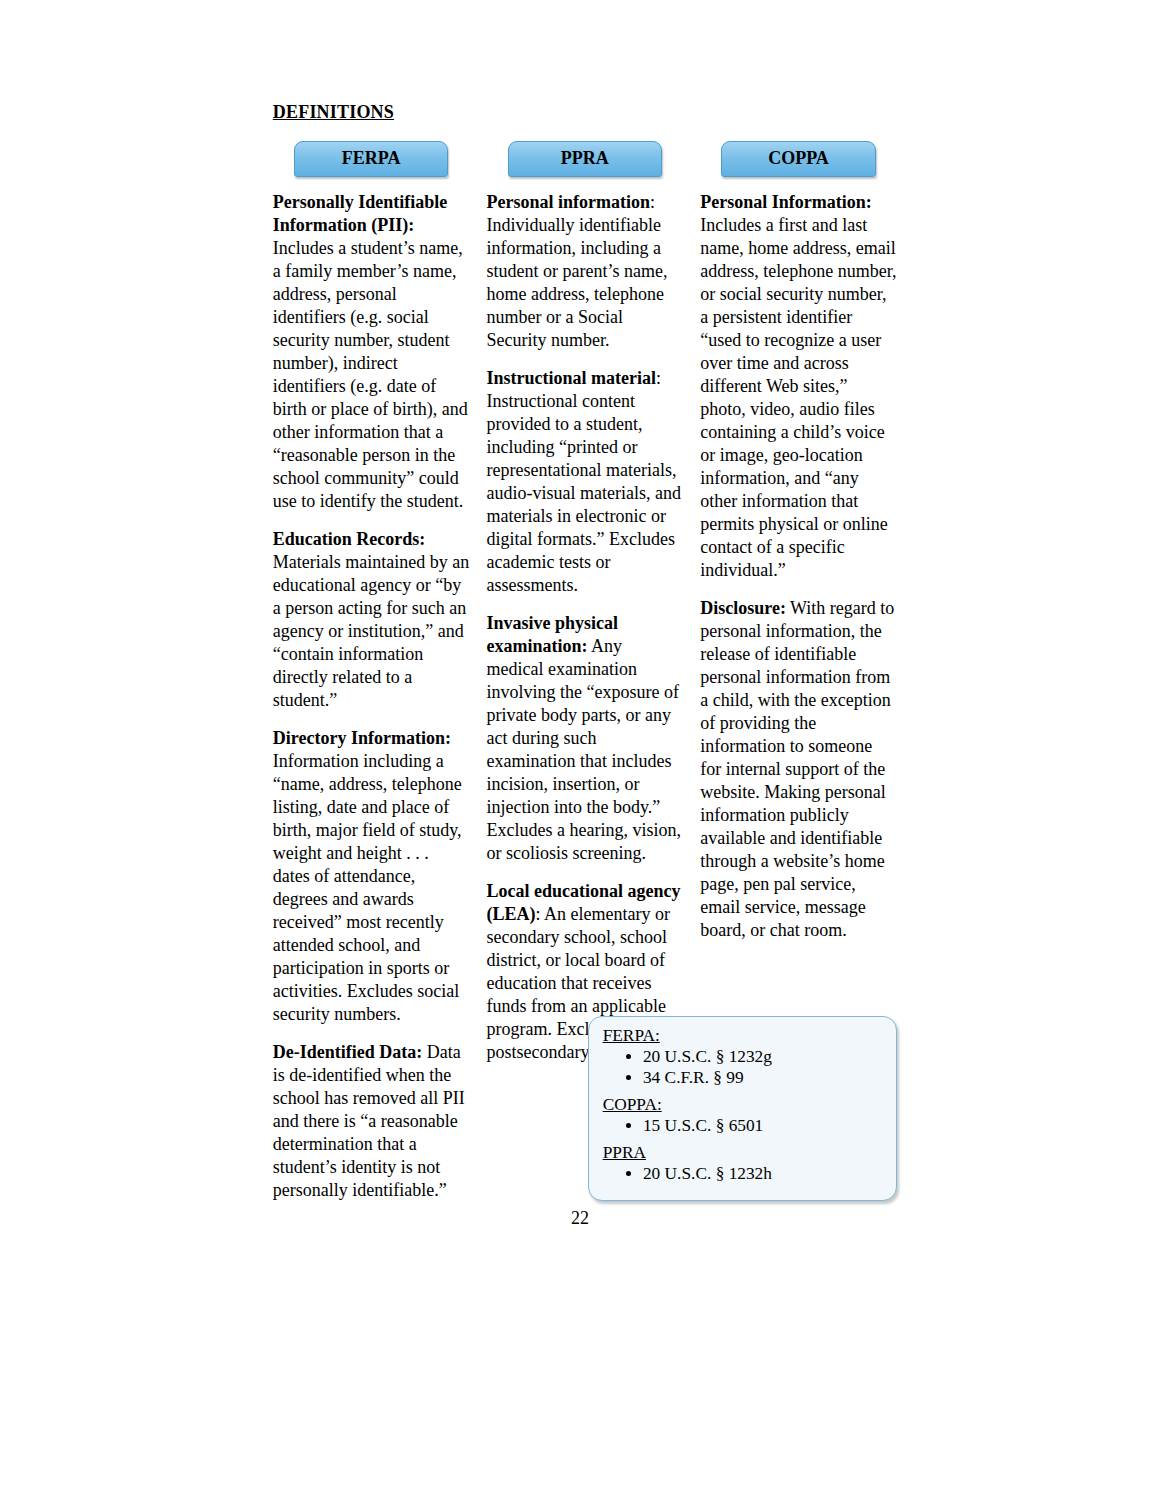DEFINITIONS
| FERPA | | PPRA | | COPPA |
| Personally Identifiable Information (PII): Includes a student’s name, a family member’s name, address, personal identifiers (e.g. social security number, student number), indirect identifiers (e.g. date of birth or place of birth), and other information that a “reasonable person in the school community” could use to identify the student. Education Records: Materials maintained by an educational agency or “by a person acting for such an agency or institution,” and “contain information directly related to a student.” Directory Information: Information including a “name, address, telephone listing, date and place of birth, major field of study, weight and height . . . dates of attendance, degrees and awards received” most recently attended school, and participation in sports or activities. Excludes social security numbers. De-Identified Data: Data is de-identified when the school has removed all PII and there is “a reasonable determination that a student’s identity is not personally identifiable.” | | Personal information : Individually identifiable information, including a student or parent’s name, home address, telephone number or a Social Security number. Instructional material : Instructional content provided to a student, including “printed or representational materials, audio-visual materials, and materials in electronic or digital formats.” Excludes academic tests or assessments. Invasive physical examination: Any medical examination involving the “exposure of private body parts, or any act during such examination that includes incision, insertion, or injection into the body.” Excludes a hearing, vision, or scoliosis screening. Local educational agency (LEA) : An elementary or secondary school, school district, or local board of education that receives funds from an applicable program. Excludes postsecondary institutions. | | Personal Information: Includes a first and last name, home address, email address, telephone number, or social security number, a persistent identifier “used to recognize a user over time and across different Web sites,” photo, video, audio files containing a child’s voice or image, geo-location information, and “any other information that permits physical or online contact of a specific individual.” Disclosure: With regard to personal information, the release of identifiable personal information from a child, with the exception of providing the information to someone for internal support of the website. Making personal information publicly available and identifiable through a website’s home page, pen pal service, email service, message board, or chat room. |
FERPA:
20 U.S.C. § 1232g
34 C.F.R. § 99
COPPA:
15 U.S.C. § 6501
PPRA
20 U.S.C. § 1232h
22